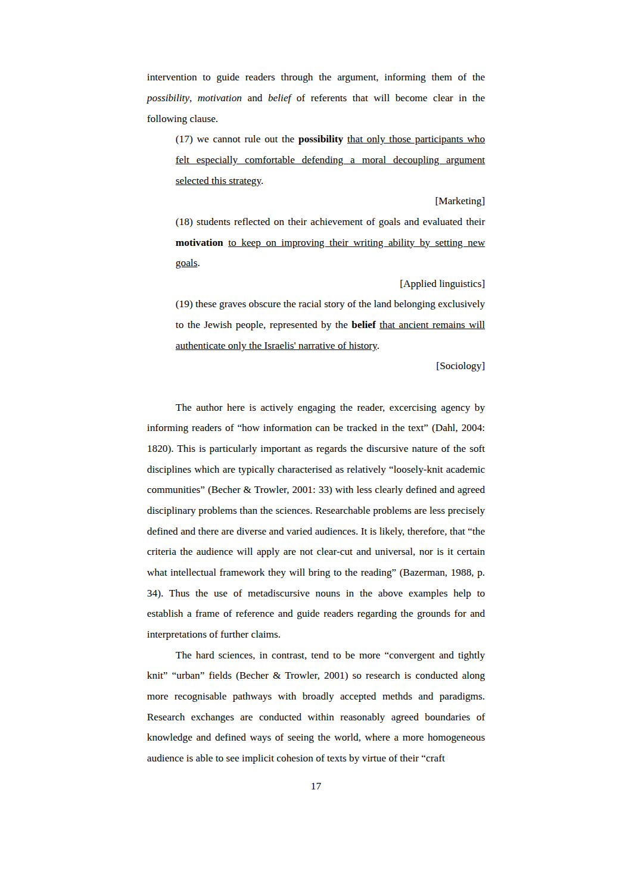intervention to guide readers through the argument, informing them of the possibility, motivation and belief of referents that will become clear in the following clause.
(17) we cannot rule out the possibility that only those participants who felt especially comfortable defending a moral decoupling argument selected this strategy.
[Marketing]
(18) students reflected on their achievement of goals and evaluated their motivation to keep on improving their writing ability by setting new goals.
[Applied linguistics]
(19) these graves obscure the racial story of the land belonging exclusively to the Jewish people, represented by the belief that ancient remains will authenticate only the Israelis' narrative of history.
[Sociology]
The author here is actively engaging the reader, excercising agency by informing readers of “how information can be tracked in the text” (Dahl, 2004: 1820). This is particularly important as regards the discursive nature of the soft disciplines which are typically characterised as relatively “loosely-knit academic communities” (Becher & Trowler, 2001: 33) with less clearly defined and agreed disciplinary problems than the sciences. Researchable problems are less precisely defined and there are diverse and varied audiences. It is likely, therefore, that “the criteria the audience will apply are not clear-cut and universal, nor is it certain what intellectual framework they will bring to the reading” (Bazerman, 1988, p. 34). Thus the use of metadiscursive nouns in the above examples help to establish a frame of reference and guide readers regarding the grounds for and interpretations of further claims.
The hard sciences, in contrast, tend to be more “convergent and tightly knit” “urban” fields (Becher & Trowler, 2001) so research is conducted along more recognisable pathways with broadly accepted methds and paradigms. Research exchanges are conducted within reasonably agreed boundaries of knowledge and defined ways of seeing the world, where a more homogeneous audience is able to see implicit cohesion of texts by virtue of their “craft
17